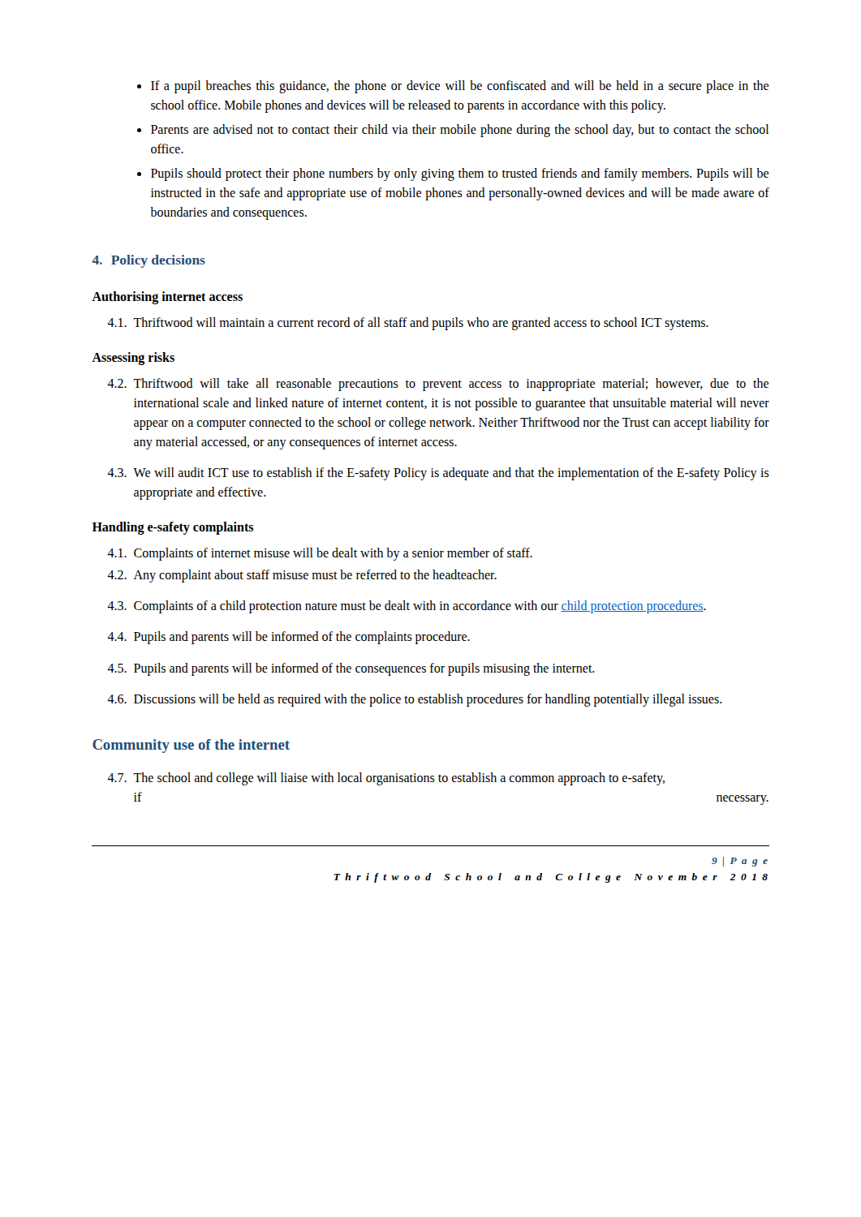If a pupil breaches this guidance, the phone or device will be confiscated and will be held in a secure place in the school office. Mobile phones and devices will be released to parents in accordance with this policy.
Parents are advised not to contact their child via their mobile phone during the school day, but to contact the school office.
Pupils should protect their phone numbers by only giving them to trusted friends and family members. Pupils will be instructed in the safe and appropriate use of mobile phones and personally-owned devices and will be made aware of boundaries and consequences.
4. Policy decisions
Authorising internet access
4.1.
Thriftwood will maintain a current record of all staff and pupils who are granted access to school ICT systems.
Assessing risks
4.2.
Thriftwood will take all reasonable precautions to prevent access to inappropriate material; however, due to the international scale and linked nature of internet content, it is not possible to guarantee that unsuitable material will never appear on a computer connected to the school or college network. Neither Thriftwood nor the Trust can accept liability for any material accessed, or any consequences of internet access.
4.3.
We will audit ICT use to establish if the E-safety Policy is adequate and that the implementation of the E-safety Policy is appropriate and effective.
Handling e-safety complaints
4.1.
Complaints of internet misuse will be dealt with by a senior member of staff.
4.2.
Any complaint about staff misuse must be referred to the headteacher.
4.3.
Complaints of a child protection nature must be dealt with in accordance with our child protection procedures.
4.4.
Pupils and parents will be informed of the complaints procedure.
4.5.
Pupils and parents will be informed of the consequences for pupils misusing the internet.
4.6.
Discussions will be held as required with the police to establish procedures for handling potentially illegal issues.
Community use of the internet
4.7.
The school and college will liaise with local organisations to establish a common approach to e-safety, if necessary.
9 | P a g e
T h r i f t w o o d S c h o o l a n d C o l l e g e N o v e m b e r 2 0 1 8